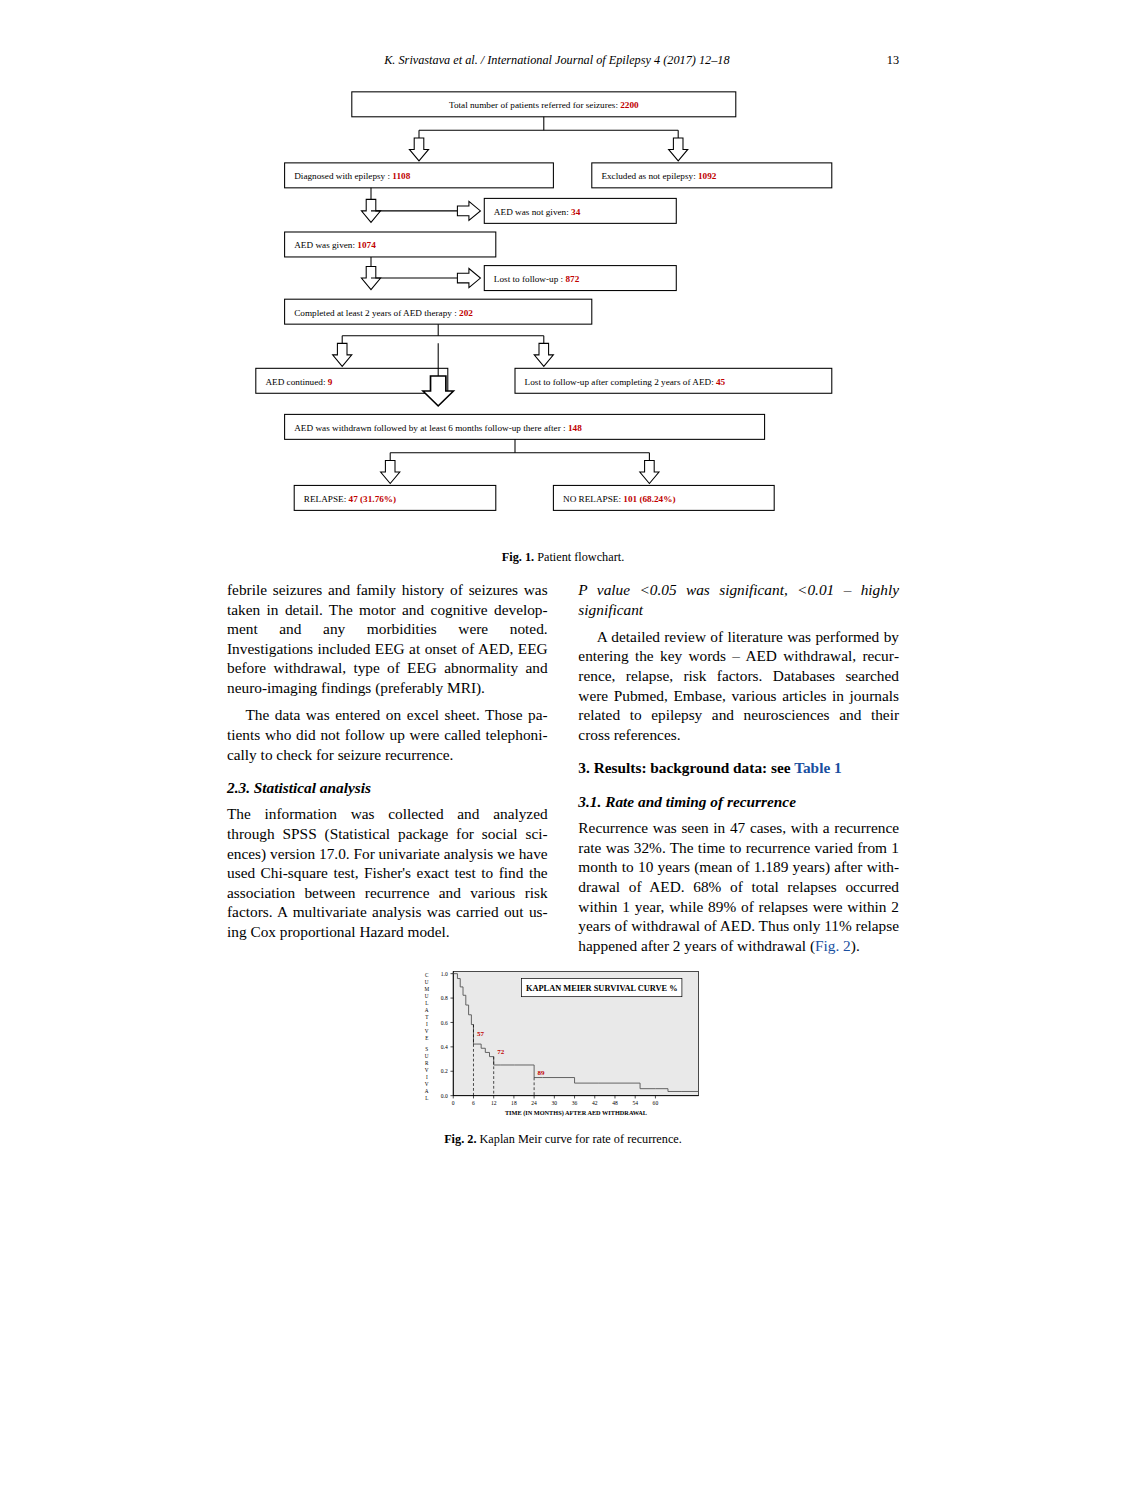K. Srivastava et al. / International Journal of Epilepsy 4 (2017) 12–18
13
Total number of patients referred for seizures: 2200 Diagnosed with epilepsy : 1108 Excluded as not epilepsy: 1092 AED was not given: 34 AED was given: 1074 Lost to follow-up : 872 Completed at least 2 years of AED therapy : 202 AED continued: 9 Lost to follow-up after completing 2 years of AED: 45 AED was withdrawn followed by at least 6 months follow-up there after : 148 RELAPSE: 47 (31.76%) NO RELAPSE: 101 (68.24%)
Fig. 1. Patient flowchart.
febrile seizures and family history of seizures was taken in detail. The motor and cognitive development and any morbidities were noted. Investigations included EEG at onset of AED, EEG before withdrawal, type of EEG abnormality and neuro-imaging findings (preferably MRI).
The data was entered on excel sheet. Those patients who did not follow up were called telephonically to check for seizure recurrence.
2.3. Statistical analysis
The information was collected and analyzed through SPSS (Statistical package for social sciences) version 17.0. For univariate analysis we have used Chi-square test, Fisher's exact test to find the association between recurrence and various risk factors. A multivariate analysis was carried out using Cox proportional Hazard model.
P value <0.05 was significant, <0.01 – highly significant
A detailed review of literature was performed by entering the key words – AED withdrawal, recurrence, relapse, risk factors. Databases searched were Pubmed, Embase, various articles in journals related to epilepsy and neurosciences and their cross references.
3. Results: background data: see Table 1
3.1. Rate and timing of recurrence
Recurrence was seen in 47 cases, with a recurrence rate was 32%. The time to recurrence varied from 1 month to 10 years (mean of 1.189 years) after withdrawal of AED. 68% of total relapses occurred within 1 year, while 89% of relapses were within 2 years of withdrawal of AED. Thus only 11% relapse happened after 2 years of withdrawal (Fig. 2).
KAPLAN MEIER SURVIVAL CURVE % 0.0 0.2 0.4 0.6 0.8 1.0 0 6 12 18 24 30 36 42 48 54 60 57 72 89 C U M U L A T I V E S U R V I V A L TIME (IN MONTHS) AFTER AED WITHDRAWAL
Fig. 2. Kaplan Meir curve for rate of recurrence.